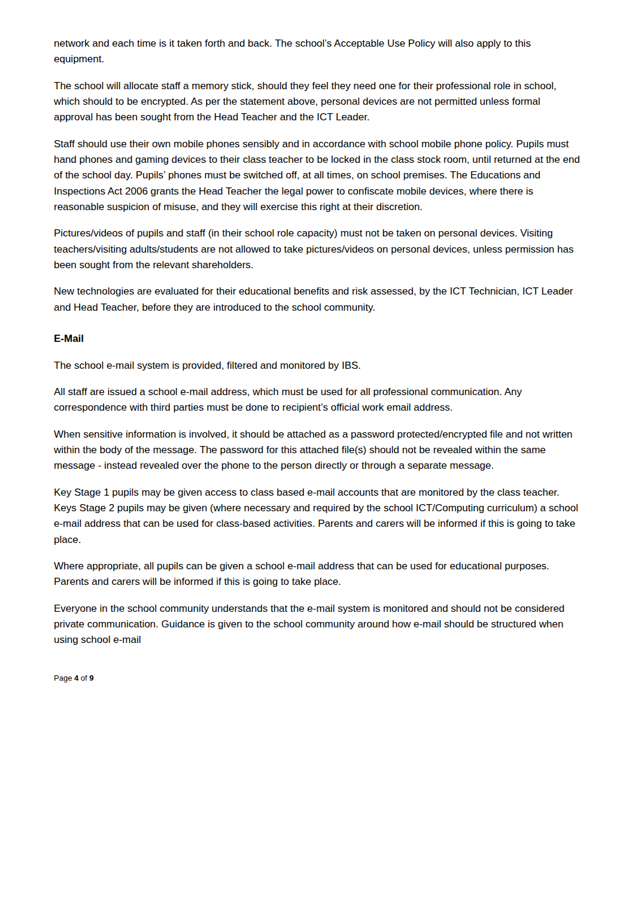network and each time is it taken forth and back. The school’s Acceptable Use Policy will also apply to this equipment.
The school will allocate staff a memory stick, should they feel they need one for their professional role in school, which should to be encrypted. As per the statement above, personal devices are not permitted unless formal approval has been sought from the Head Teacher and the ICT Leader.
Staff should use their own mobile phones sensibly and in accordance with school mobile phone policy. Pupils must hand phones and gaming devices to their class teacher to be locked in the class stock room, until returned at the end of the school day. Pupils’ phones must be switched off, at all times, on school premises. The Educations and Inspections Act 2006 grants the Head Teacher the legal power to confiscate mobile devices, where there is reasonable suspicion of misuse, and they will exercise this right at their discretion.
Pictures/videos of pupils and staff (in their school role capacity) must not be taken on personal devices. Visiting teachers/visiting adults/students are not allowed to take pictures/videos on personal devices, unless permission has been sought from the relevant shareholders.
New technologies are evaluated for their educational benefits and risk assessed, by the ICT Technician, ICT Leader and Head Teacher, before they are introduced to the school community.
E-Mail
The school e-mail system is provided, filtered and monitored by IBS.
All staff are issued a school e-mail address, which must be used for all professional communication. Any correspondence with third parties must be done to recipient’s official work email address.
When sensitive information is involved, it should be attached as a password protected/encrypted file and not written within the body of the message. The password for this attached file(s) should not be revealed within the same message - instead revealed over the phone to the person directly or through a separate message.
Key Stage 1 pupils may be given access to class based e-mail accounts that are monitored by the class teacher. Keys Stage 2 pupils may be given (where necessary and required by the school ICT/Computing curriculum) a school e-mail address that can be used for class-based activities. Parents and carers will be informed if this is going to take place.
Where appropriate, all pupils can be given a school e-mail address that can be used for educational purposes. Parents and carers will be informed if this is going to take place.
Everyone in the school community understands that the e-mail system is monitored and should not be considered private communication. Guidance is given to the school community around how e-mail should be structured when using school e-mail
Page 4 of 9